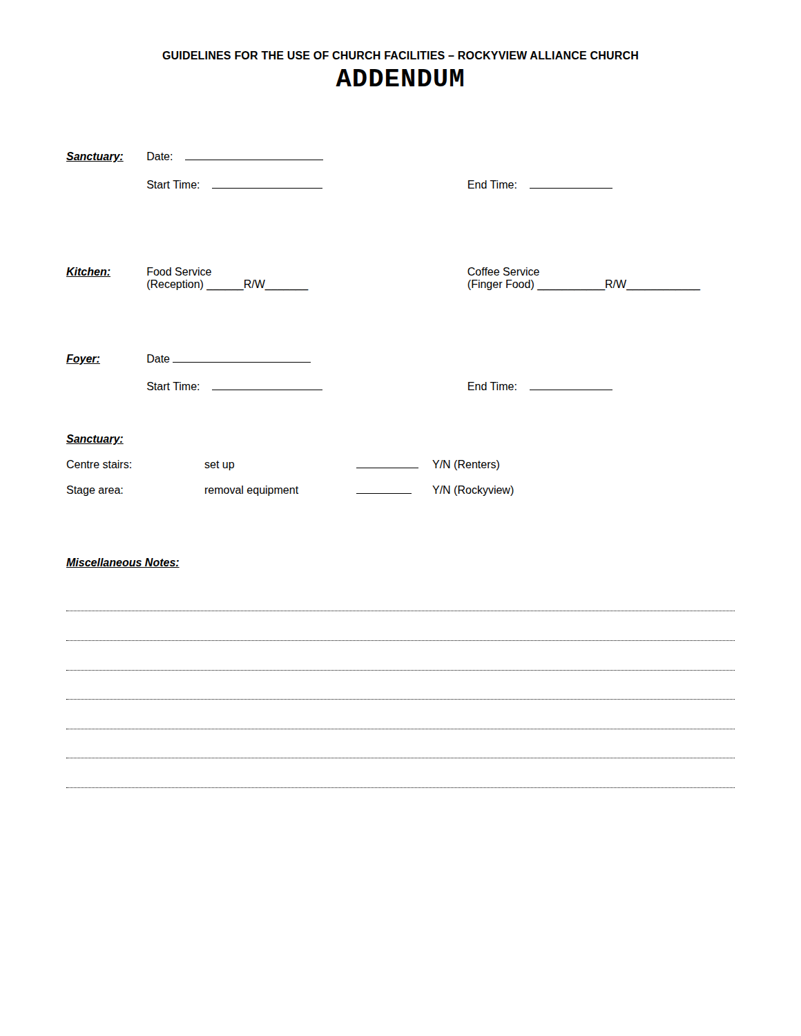GUIDELINES FOR THE USE OF CHURCH FACILITIES – ROCKYVIEW ALLIANCE CHURCH
ADDENDUM
| Sanctuary: | Date: | |
| | Start Time: | End Time: |
| Kitchen: | Food Service (Reception) ______R/W_______ | Coffee Service (Finger Food) ___________R/W____________ |
| Foyer: | Date | |
| | Start Time: | End Time: |
Sanctuary:
| Centre stairs: | set up | | Y/N (Renters) |
| Stage area: | removal equipment | | Y/N (Rockyview) |
Miscellaneous Notes: